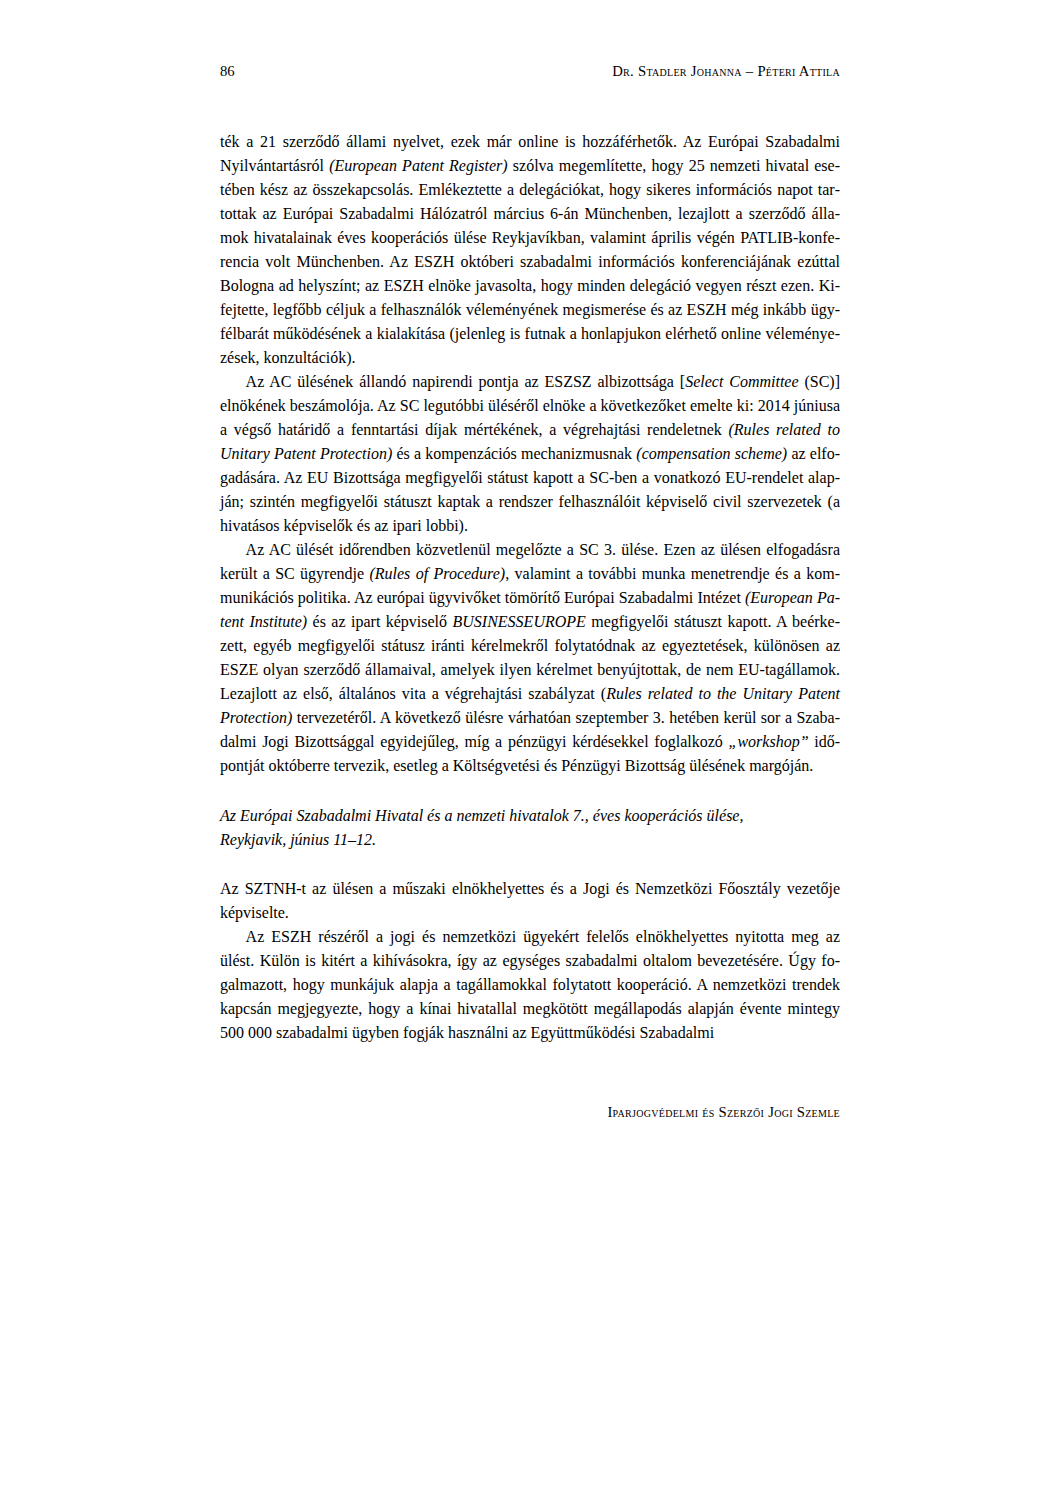86 Dr. Stadler Johanna – Péteri Attila
ték a 21 szerződő állami nyelvet, ezek már online is hozzáférhetők. Az Európai Szabadalmi Nyilvántartásról (European Patent Register) szólva megemlítette, hogy 25 nemzeti hivatal esetében kész az összekapcsolás. Emlékeztette a delegációkat, hogy sikeres információs napot tartottak az Európai Szabadalmi Hálózatról március 6-án Münchenben, lezajlott a szerződő államok hivatalainak éves kooperációs ülése Reykjavíkban, valamint április végén PATLIB-konferencia volt Münchenben. Az ESZH októberi szabadalmi információs konferenciájának ezúttal Bologna ad helyszínt; az ESZH elnöke javasolta, hogy minden delegáció vegyen részt ezen. Kifejtette, legfőbb céljuk a felhasználók véleményének megismerése és az ESZH még inkább ügyfélbarát működésének a kialakítása (jelenleg is futnak a honlapjukon elérhető online véleményezések, konzultációk).
Az AC ülésének állandó napirendi pontja az ESZSZ albizottsága [Select Committee (SC)] elnökének beszámolója. Az SC legutóbbi üléséről elnöke a következőket emelte ki: 2014 júniusa a végső határidő a fenntartási díjak mértékének, a végrehajtási rendeletnek (Rules related to Unitary Patent Protection) és a kompenzációs mechanizmusnak (compensation scheme) az elfogadására. Az EU Bizottsága megfigyelői státust kapott a SC-ben a vonatkozó EU-rendelet alapján; szintén megfigyelői státuszt kaptak a rendszer felhasználóit képviselő civil szervezetek (a hivatásos képviselők és az ipari lobbi).
Az AC ülését időrendben közvetlenül megelőzte a SC 3. ülése. Ezen az ülésen elfogadásra került a SC ügyrendje (Rules of Procedure), valamint a további munka menetrendje és a kommunikációs politika. Az európai ügyvivőket tömörítő Európai Szabadalmi Intézet (European Patent Institute) és az ipart képviselő BUSINESSEUROPE megfigyelői státuszt kapott. A beérkezett, egyéb megfigyelői státusz iránti kérelmekről folytatódnak az egyeztetések, különösen az ESZE olyan szerződő államaival, amelyek ilyen kérelmet benyújtottak, de nem EU-tagállamok. Lezajlott az első, általános vita a végrehajtási szabályzat (Rules related to the Unitary Patent Protection) tervezetéről. A következő ülésre várhatóan szeptember 3. hetében kerül sor a Szabadalmi Jogi Bizottsággal egyidejűleg, míg a pénzügyi kérdésekkel foglalkozó „workshop” időpontját októberre tervezik, esetleg a Költségvetési és Pénzügyi Bizottság ülésének margóján.
Az Európai Szabadalmi Hivatal és a nemzeti hivatalok 7., éves kooperációs ülése,
Reykjavik, június 11–12.
Az SZTNH-t az ülésen a műszaki elnökhelyettes és a Jogi és Nemzetközi Főosztály vezetője képviselte.
Az ESZH részéről a jogi és nemzetközi ügyekért felelős elnökhelyettes nyitotta meg az ülést. Külön is kitért a kihívásokra, így az egységes szabadalmi oltalom bevezetésére. Úgy fogalmazott, hogy munkájuk alapja a tagállamokkal folytatott kooperáció. A nemzetközi trendek kapcsán megjegyezte, hogy a kínai hivatallal megkötött megállapodás alapján évente mintegy 500 000 szabadalmi ügyben fogják használni az Együttműködési Szabadalmi
Iparjogvédelmi és Szerzői Jogi Szemle